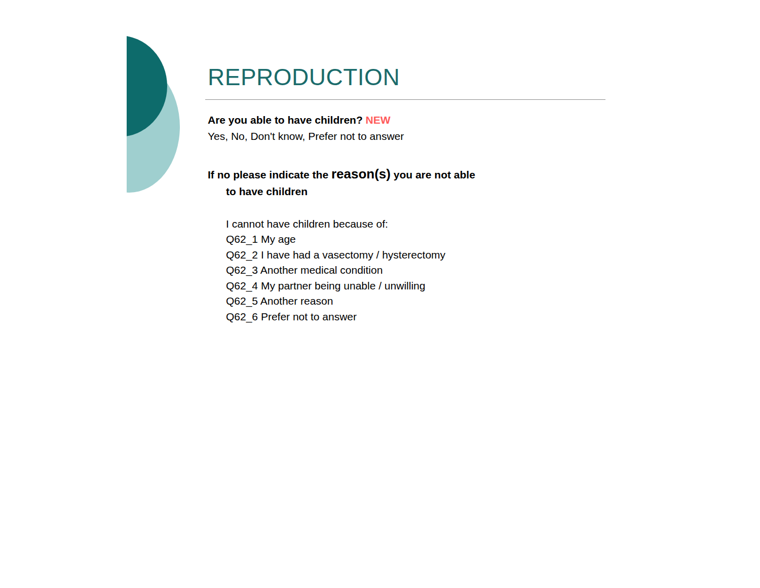REPRODUCTION
Are you able to have children? NEW
Yes, No, Don't know, Prefer not to answer
If no please indicate the reason(s) you are not able to have children
I cannot have children because of:
Q62_1 My age
Q62_2 I have had a vasectomy / hysterectomy
Q62_3 Another medical condition
Q62_4 My partner being unable / unwilling
Q62_5 Another reason
Q62_6 Prefer not to answer